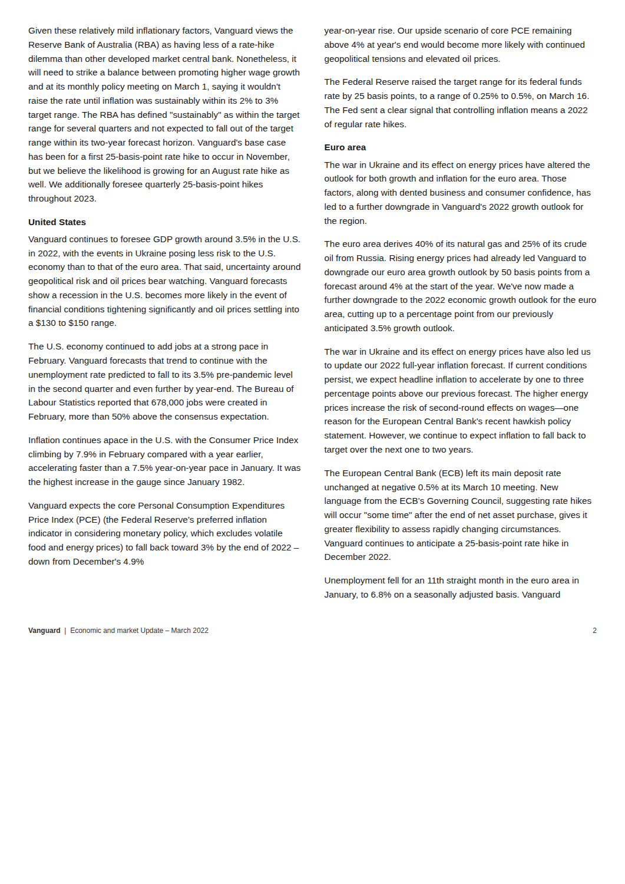Given these relatively mild inflationary factors, Vanguard views the Reserve Bank of Australia (RBA) as having less of a rate-hike dilemma than other developed market central bank. Nonetheless, it will need to strike a balance between promoting higher wage growth and at its monthly policy meeting on March 1, saying it wouldn't raise the rate until inflation was sustainably within its 2% to 3% target range. The RBA has defined "sustainably" as within the target range for several quarters and not expected to fall out of the target range within its two-year forecast horizon. Vanguard's base case has been for a first 25-basis-point rate hike to occur in November, but we believe the likelihood is growing for an August rate hike as well. We additionally foresee quarterly 25-basis-point hikes throughout 2023.
United States
Vanguard continues to foresee GDP growth around 3.5% in the U.S. in 2022, with the events in Ukraine posing less risk to the U.S. economy than to that of the euro area. That said, uncertainty around geopolitical risk and oil prices bear watching. Vanguard forecasts show a recession in the U.S. becomes more likely in the event of financial conditions tightening significantly and oil prices settling into a $130 to $150 range.
The U.S. economy continued to add jobs at a strong pace in February. Vanguard forecasts that trend to continue with the unemployment rate predicted to fall to its 3.5% pre-pandemic level in the second quarter and even further by year-end. The Bureau of Labour Statistics reported that 678,000 jobs were created in February, more than 50% above the consensus expectation.
Inflation continues apace in the U.S. with the Consumer Price Index climbing by 7.9% in February compared with a year earlier, accelerating faster than a 7.5% year-on-year pace in January. It was the highest increase in the gauge since January 1982.
Vanguard expects the core Personal Consumption Expenditures Price Index (PCE) (the Federal Reserve's preferred inflation indicator in considering monetary policy, which excludes volatile food and energy prices) to fall back toward 3% by the end of 2022 – down from December's 4.9%
year-on-year rise. Our upside scenario of core PCE remaining above 4% at year's end would become more likely with continued geopolitical tensions and elevated oil prices.
The Federal Reserve raised the target range for its federal funds rate by 25 basis points, to a range of 0.25% to 0.5%, on March 16. The Fed sent a clear signal that controlling inflation means a 2022 of regular rate hikes.
Euro area
The war in Ukraine and its effect on energy prices have altered the outlook for both growth and inflation for the euro area. Those factors, along with dented business and consumer confidence, has led to a further downgrade in Vanguard's 2022 growth outlook for the region.
The euro area derives 40% of its natural gas and 25% of its crude oil from Russia. Rising energy prices had already led Vanguard to downgrade our euro area growth outlook by 50 basis points from a forecast around 4% at the start of the year. We've now made a further downgrade to the 2022 economic growth outlook for the euro area, cutting up to a percentage point from our previously anticipated 3.5% growth outlook.
The war in Ukraine and its effect on energy prices have also led us to update our 2022 full-year inflation forecast. If current conditions persist, we expect headline inflation to accelerate by one to three percentage points above our previous forecast. The higher energy prices increase the risk of second-round effects on wages—one reason for the European Central Bank's recent hawkish policy statement. However, we continue to expect inflation to fall back to target over the next one to two years.
The European Central Bank (ECB) left its main deposit rate unchanged at negative 0.5% at its March 10 meeting. New language from the ECB's Governing Council, suggesting rate hikes will occur "some time" after the end of net asset purchase, gives it greater flexibility to assess rapidly changing circumstances. Vanguard continues to anticipate a 25-basis-point rate hike in December 2022.
Unemployment fell for an 11th straight month in the euro area in January, to 6.8% on a seasonally adjusted basis. Vanguard
Vanguard | Economic and market Update – March 2022
2